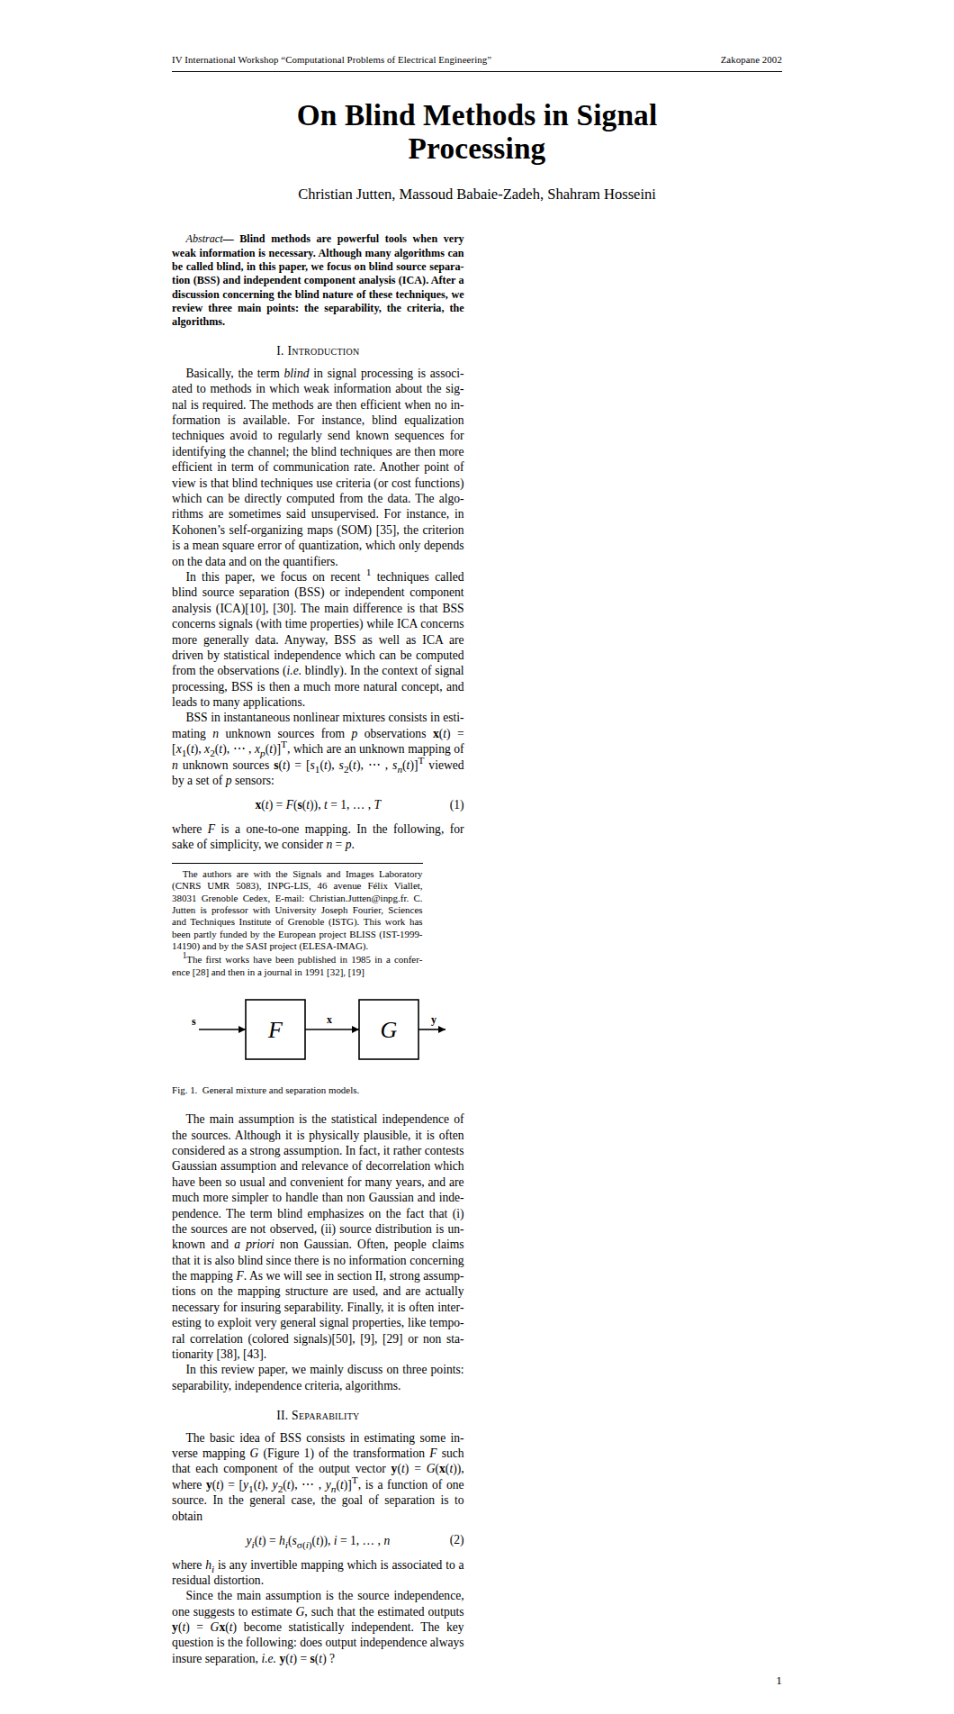IV International Workshop “Computational Problems of Electrical Engineering”
Zakopane 2002
On Blind Methods in Signal
Processing
Christian Jutten, Massoud Babaie-Zadeh, Shahram Hosseini
Abstract— Blind methods are powerful tools when very weak information is necessary. Although many algorithms can be called blind, in this paper, we focus on blind source separation (BSS) and independent component analysis (ICA). After a discussion concerning the blind nature of these techniques, we review three main points: the separability, the criteria, the algorithms.
I. Introduction
Basically, the term blind in signal processing is associated to methods in which weak information about the signal is required. The methods are then efficient when no information is available. For instance, blind equalization techniques avoid to regularly send known sequences for identifying the channel; the blind techniques are then more efficient in term of communication rate. Another point of view is that blind techniques use criteria (or cost functions) which can be directly computed from the data. The algorithms are sometimes said unsupervised. For instance, in Kohonen’s self-organizing maps (SOM) [35], the criterion is a mean square error of quantization, which only depends on the data and on the quantifiers.
In this paper, we focus on recent 1 techniques called blind source separation (BSS) or independent component analysis (ICA)[10], [30]. The main difference is that BSS concerns signals (with time properties) while ICA concerns more generally data. Anyway, BSS as well as ICA are driven by statistical independence which can be computed from the observations (i.e. blindly). In the context of signal processing, BSS is then a much more natural concept, and leads to many applications.
BSS in instantaneous nonlinear mixtures consists in estimating n unknown sources from p observations x(t) = [x1(t), x2(t), ⋯ , xp(t)]T, which are an unknown mapping of n unknown sources s(t) = [s1(t), s2(t), ⋯ , sn(t)]T viewed by a set of p sensors:
x(t) = F(s(t)), t = 1, … , T (1)
where F is a one-to-one mapping. In the following, for sake of simplicity, we consider n = p.
The authors are with the Signals and Images Laboratory (CNRS UMR 5083), INPG-LIS, 46 avenue Félix Viallet, 38031 Grenoble Cedex, E-mail: Christian.Jutten@inpg.fr. C. Jutten is professor with University Joseph Fourier, Sciences and Techniques Institute of Grenoble (ISTG). This work has been partly funded by the European project BLISS (IST-1999-14190) and by the SASI project (ELESA-IMAG).
1The first works have been published in 1985 in a conference [28] and then in a journal in 1991 [32], [19]
s F x G y
Fig. 1. General mixture and separation models.
The main assumption is the statistical independence of the sources. Although it is physically plausible, it is often considered as a strong assumption. In fact, it rather contests Gaussian assumption and relevance of decorrelation which have been so usual and convenient for many years, and are much more simpler to handle than non Gaussian and independence. The term blind emphasizes on the fact that (i) the sources are not observed, (ii) source distribution is unknown and a priori non Gaussian. Often, people claims that it is also blind since there is no information concerning the mapping F. As we will see in section II, strong assumptions on the mapping structure are used, and are actually necessary for insuring separability. Finally, it is often interesting to exploit very general signal properties, like temporal correlation (colored signals)[50], [9], [29] or non stationarity [38], [43].
In this review paper, we mainly discuss on three points: separability, independence criteria, algorithms.
II. Separability
The basic idea of BSS consists in estimating some inverse mapping G (Figure 1) of the transformation F such that each component of the output vector y(t) = G(x(t)), where y(t) = [y1(t), y2(t), ⋯ , yn(t)]T, is a function of one source. In the general case, the goal of separation is to obtain
yi(t) = hi(sσ(i)(t)), i = 1, … , n (2)
where hi is any invertible mapping which is associated to a residual distortion.
Since the main assumption is the source independence, one suggests to estimate G, such that the estimated outputs y(t) = Gx(t) become statistically independent. The key question is the following: does output independence always insure separation, i.e. y(t) = s(t) ?
1